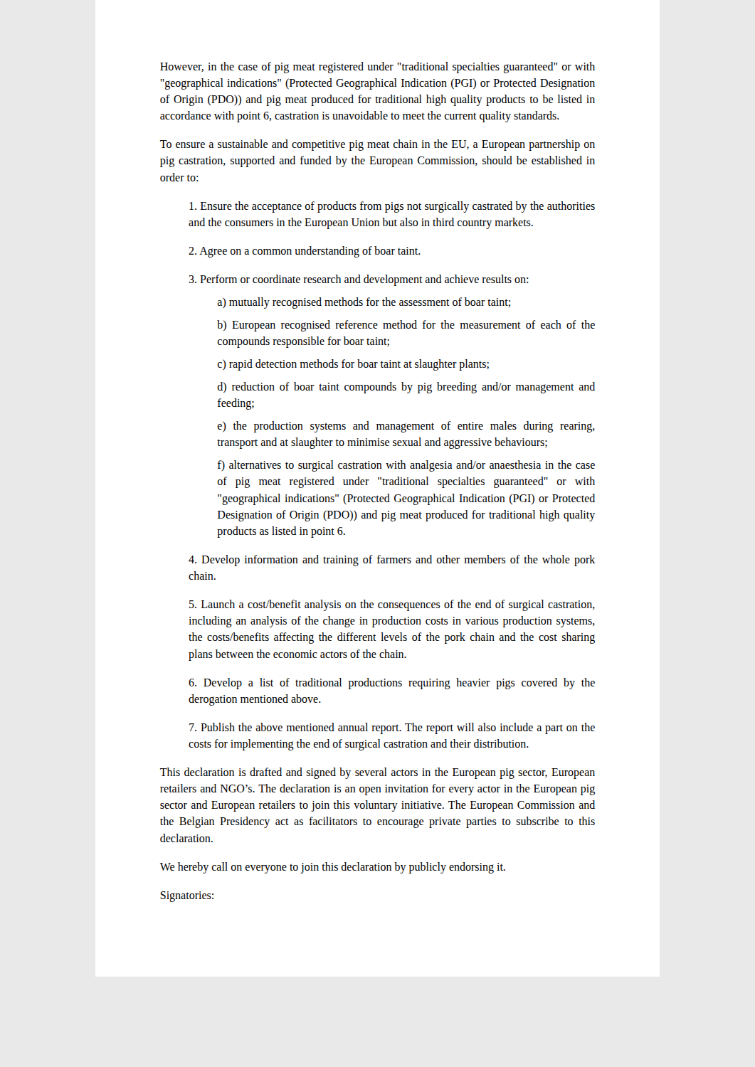However, in the case of pig meat registered under "traditional specialties guaranteed" or with "geographical indications" (Protected Geographical Indication (PGI) or Protected Designation of Origin (PDO)) and pig meat produced for traditional high quality products to be listed in accordance with point 6, castration is unavoidable to meet the current quality standards.
To ensure a sustainable and competitive pig meat chain in the EU, a European partnership on pig castration, supported and funded by the European Commission, should be established in order to:
1. Ensure the acceptance of products from pigs not surgically castrated by the authorities and the consumers in the European Union but also in third country markets.
2. Agree on a common understanding of boar taint.
3. Perform or coordinate research and development and achieve results on:
a) mutually recognised methods for the assessment of boar taint;
b) European recognised reference method for the measurement of each of the compounds responsible for boar taint;
c) rapid detection methods for boar taint at slaughter plants;
d) reduction of boar taint compounds by pig breeding and/or management and feeding;
e) the production systems and management of entire males during rearing, transport and at slaughter to minimise sexual and aggressive behaviours;
f) alternatives to surgical castration with analgesia and/or anaesthesia in the case of pig meat registered under "traditional specialties guaranteed" or with "geographical indications" (Protected Geographical Indication (PGI) or Protected Designation of Origin (PDO)) and pig meat produced for traditional high quality products as listed in point 6.
4. Develop information and training of farmers and other members of the whole pork chain.
5. Launch a cost/benefit analysis on the consequences of the end of surgical castration, including an analysis of the change in production costs in various production systems, the costs/benefits affecting the different levels of the pork chain and the cost sharing plans between the economic actors of the chain.
6. Develop a list of traditional productions requiring heavier pigs covered by the derogation mentioned above.
7. Publish the above mentioned annual report. The report will also include a part on the costs for implementing the end of surgical castration and their distribution.
This declaration is drafted and signed by several actors in the European pig sector, European retailers and NGO’s. The declaration is an open invitation for every actor in the European pig sector and European retailers to join this voluntary initiative. The European Commission and the Belgian Presidency act as facilitators to encourage private parties to subscribe to this declaration.
We hereby call on everyone to join this declaration by publicly endorsing it.
Signatories: